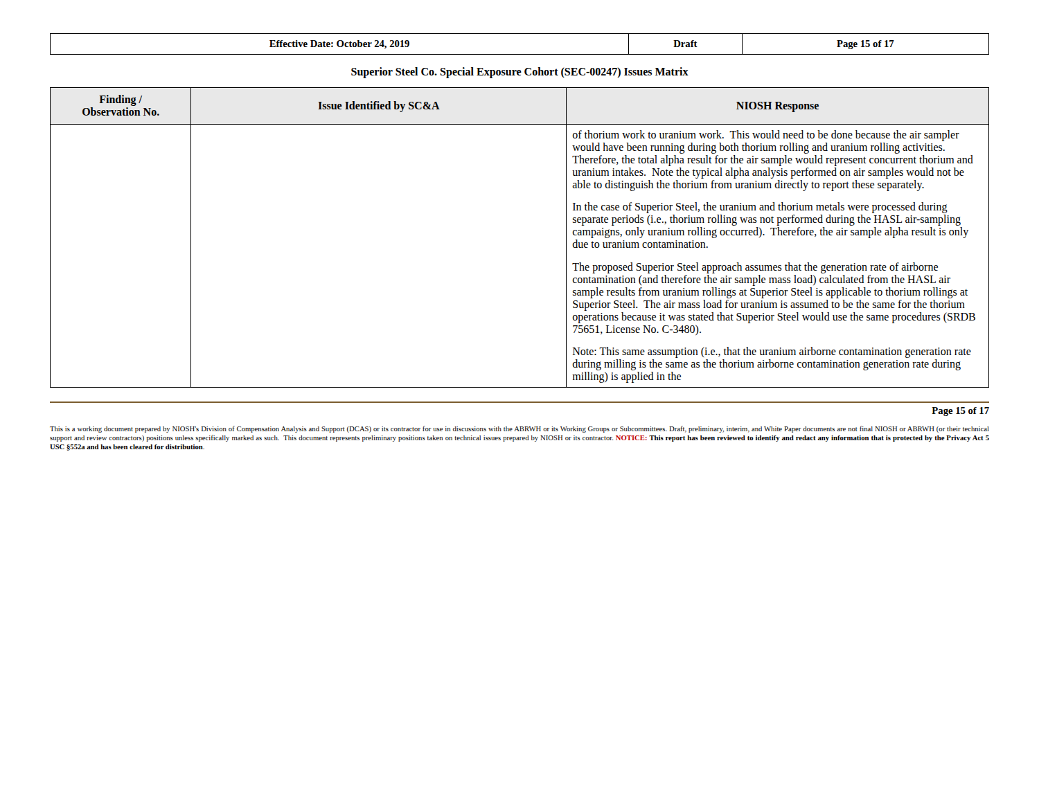| Effective Date: October 24, 2019 | Draft | Page 15 of 17 |
Superior Steel Co. Special Exposure Cohort (SEC-00247) Issues Matrix
| Finding / Observation No. | Issue Identified by SC&A | NIOSH Response |
| --- | --- | --- |
| | | of thorium work to uranium work. This would need to be done because the air sampler would have been running during both thorium rolling and uranium rolling activities. Therefore, the total alpha result for the air sample would represent concurrent thorium and uranium intakes. Note the typical alpha analysis performed on air samples would not be able to distinguish the thorium from uranium directly to report these separately. In the case of Superior Steel, the uranium and thorium metals were processed during separate periods (i.e., thorium rolling was not performed during the HASL air-sampling campaigns, only uranium rolling occurred). Therefore, the air sample alpha result is only due to uranium contamination. The proposed Superior Steel approach assumes that the generation rate of airborne contamination (and therefore the air sample mass load) calculated from the HASL air sample results from uranium rollings at Superior Steel is applicable to thorium rollings at Superior Steel. The air mass load for uranium is assumed to be the same for the thorium operations because it was stated that Superior Steel would use the same procedures (SRDB 75651, License No. C-3480). Note: This same assumption (i.e., that the uranium airborne contamination generation rate during milling is the same as the thorium airborne contamination generation rate during milling) is applied in the |
Page 15 of 17
This is a working document prepared by NIOSH's Division of Compensation Analysis and Support (DCAS) or its contractor for use in discussions with the ABRWH or its Working Groups or Subcommittees. Draft, preliminary, interim, and White Paper documents are not final NIOSH or ABRWH (or their technical support and review contractors) positions unless specifically marked as such. This document represents preliminary positions taken on technical issues prepared by NIOSH or its contractor. NOTICE: This report has been reviewed to identify and redact any information that is protected by the Privacy Act 5 USC §552a and has been cleared for distribution.